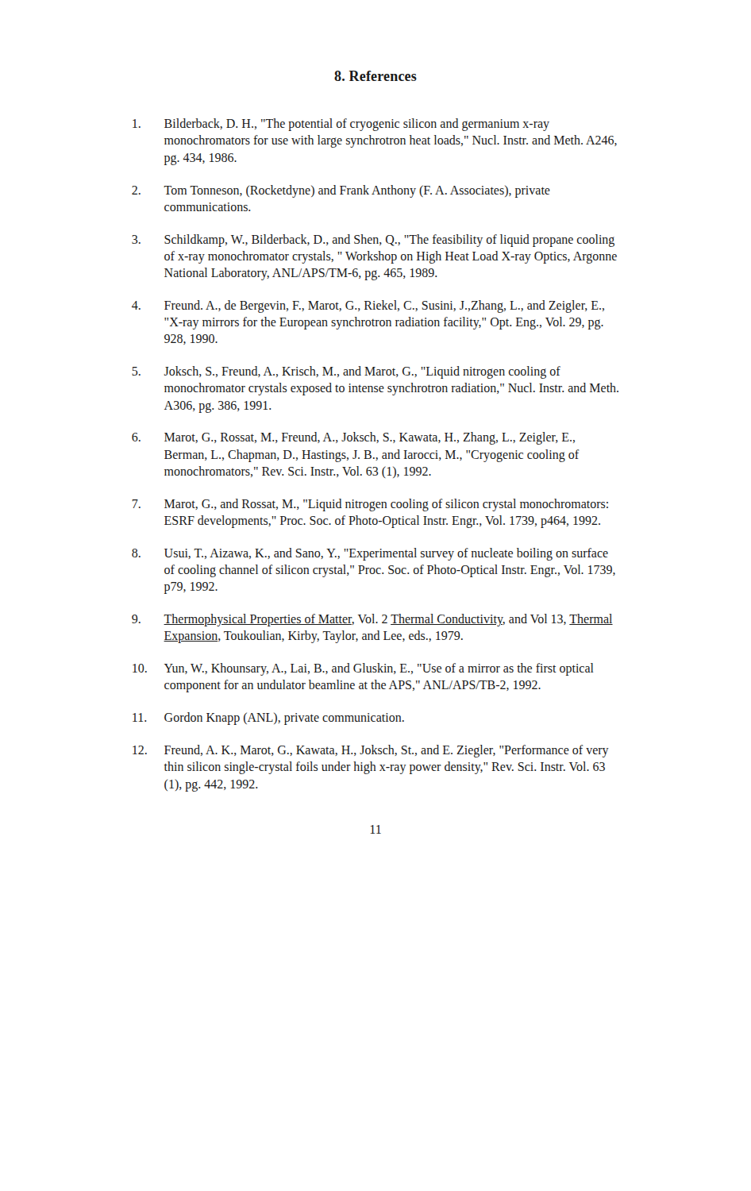8. References
1. Bilderback, D. H., "The potential of cryogenic silicon and germanium x-ray monochromators for use with large synchrotron heat loads," Nucl. Instr. and Meth. A246, pg. 434, 1986.
2. Tom Tonneson, (Rocketdyne) and Frank Anthony (F. A. Associates), private communications.
3. Schildkamp, W., Bilderback, D., and Shen, Q., "The feasibility of liquid propane cooling of x-ray monochromator crystals, " Workshop on High Heat Load X-ray Optics, Argonne National Laboratory, ANL/APS/TM-6, pg. 465, 1989.
4. Freund. A., de Bergevin, F., Marot, G., Riekel, C., Susini, J.,Zhang, L., and Zeigler, E., "X-ray mirrors for the European synchrotron radiation facility," Opt. Eng., Vol. 29, pg. 928, 1990.
5. Joksch, S., Freund, A., Krisch, M., and Marot, G., "Liquid nitrogen cooling of monochromator crystals exposed to intense synchrotron radiation," Nucl. Instr. and Meth. A306, pg. 386, 1991.
6. Marot, G., Rossat, M., Freund, A., Joksch, S., Kawata, H., Zhang, L., Zeigler, E., Berman, L., Chapman, D., Hastings, J. B., and Iarocci, M., "Cryogenic cooling of monochromators," Rev. Sci. Instr., Vol. 63 (1), 1992.
7. Marot, G., and Rossat, M., "Liquid nitrogen cooling of silicon crystal monochromators: ESRF developments," Proc. Soc. of Photo-Optical Instr. Engr., Vol. 1739, p464, 1992.
8. Usui, T., Aizawa, K., and Sano, Y., "Experimental survey of nucleate boiling on surface of cooling channel of silicon crystal," Proc. Soc. of Photo-Optical Instr. Engr., Vol. 1739, p79, 1992.
9. Thermophysical Properties of Matter, Vol. 2 Thermal Conductivity, and Vol 13, Thermal Expansion, Toukoulian, Kirby, Taylor, and Lee, eds., 1979.
10. Yun, W., Khounsary, A., Lai, B., and Gluskin, E., "Use of a mirror as the first optical component for an undulator beamline at the APS," ANL/APS/TB-2, 1992.
11. Gordon Knapp (ANL), private communication.
12. Freund, A. K., Marot, G., Kawata, H., Joksch, St., and E. Ziegler, "Performance of very thin silicon single-crystal foils under high x-ray power density," Rev. Sci. Instr. Vol. 63 (1), pg. 442, 1992.
11